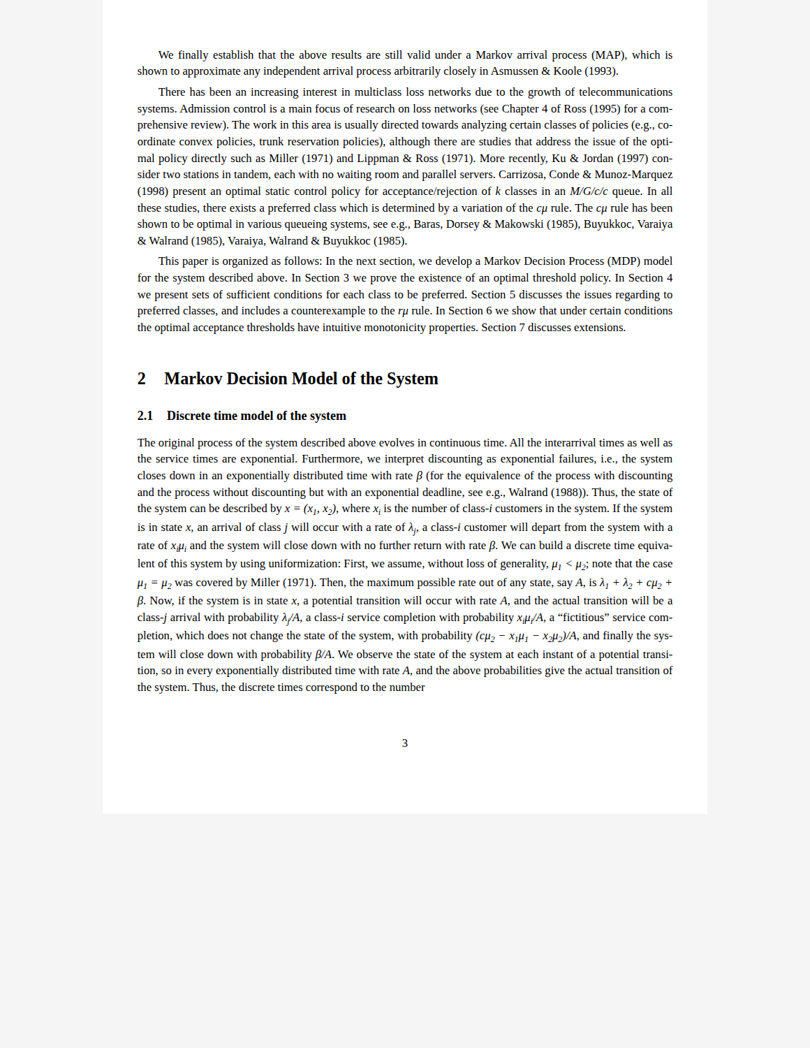We finally establish that the above results are still valid under a Markov arrival process (MAP), which is shown to approximate any independent arrival process arbitrarily closely in Asmussen & Koole (1993).
There has been an increasing interest in multiclass loss networks due to the growth of telecommunications systems. Admission control is a main focus of research on loss networks (see Chapter 4 of Ross (1995) for a comprehensive review). The work in this area is usually directed towards analyzing certain classes of policies (e.g., coordinate convex policies, trunk reservation policies), although there are studies that address the issue of the optimal policy directly such as Miller (1971) and Lippman & Ross (1971). More recently, Ku & Jordan (1997) consider two stations in tandem, each with no waiting room and parallel servers. Carrizosa, Conde & Munoz-Marquez (1998) present an optimal static control policy for acceptance/rejection of k classes in an M/G/c/c queue. In all these studies, there exists a preferred class which is determined by a variation of the cμ rule. The cμ rule has been shown to be optimal in various queueing systems, see e.g., Baras, Dorsey & Makowski (1985), Buyukkoc, Varaiya & Walrand (1985), Varaiya, Walrand & Buyukkoc (1985).
This paper is organized as follows: In the next section, we develop a Markov Decision Process (MDP) model for the system described above. In Section 3 we prove the existence of an optimal threshold policy. In Section 4 we present sets of sufficient conditions for each class to be preferred. Section 5 discusses the issues regarding to preferred classes, and includes a counterexample to the rμ rule. In Section 6 we show that under certain conditions the optimal acceptance thresholds have intuitive monotonicity properties. Section 7 discusses extensions.
2 Markov Decision Model of the System
2.1 Discrete time model of the system
The original process of the system described above evolves in continuous time. All the interarrival times as well as the service times are exponential. Furthermore, we interpret discounting as exponential failures, i.e., the system closes down in an exponentially distributed time with rate β (for the equivalence of the process with discounting and the process without discounting but with an exponential deadline, see e.g., Walrand (1988)). Thus, the state of the system can be described by x = (x1, x2), where xi is the number of class-i customers in the system. If the system is in state x, an arrival of class j will occur with a rate of λj, a class-i customer will depart from the system with a rate of xiμi and the system will close down with no further return with rate β. We can build a discrete time equivalent of this system by using uniformization: First, we assume, without loss of generality, μ1 < μ2; note that the case μ1 = μ2 was covered by Miller (1971). Then, the maximum possible rate out of any state, say A, is λ1 + λ2 + cμ2 + β. Now, if the system is in state x, a potential transition will occur with rate A, and the actual transition will be a class-j arrival with probability λj/A, a class-i service completion with probability xiμi/A, a “fictitious” service completion, which does not change the state of the system, with probability (cμ2 − x1μ1 − x2μ2)/A, and finally the system will close down with probability β/A. We observe the state of the system at each instant of a potential transition, so in every exponentially distributed time with rate A, and the above probabilities give the actual transition of the system. Thus, the discrete times correspond to the number
3